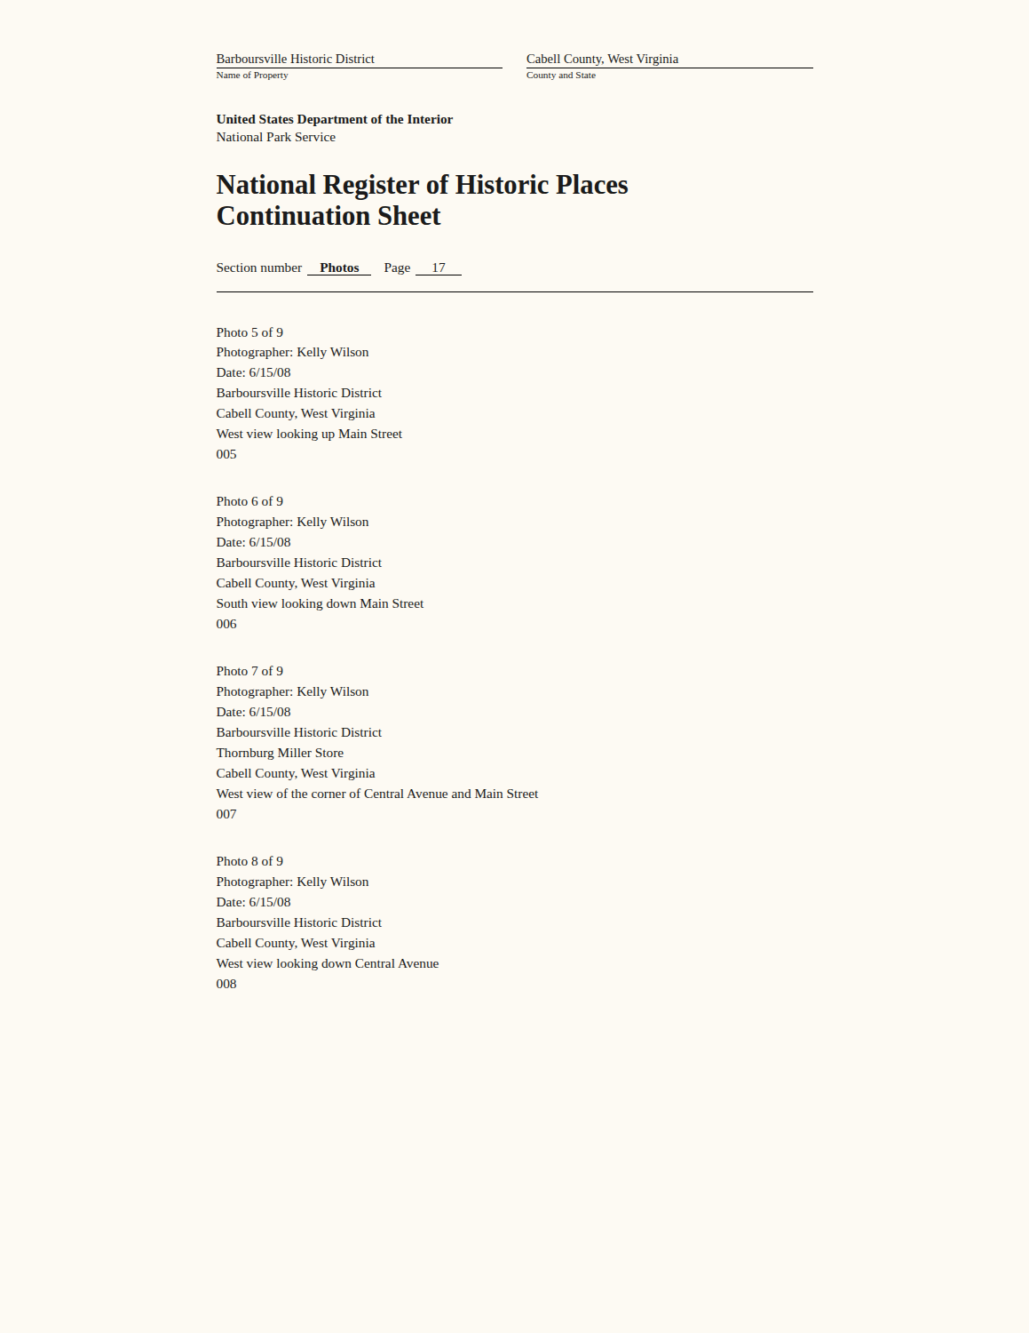Barboursville Historic District
Name of Property
Cabell County, West Virginia
County and State
United States Department of the Interior
National Park Service
National Register of Historic Places
Continuation Sheet
Section number Photos Page 17
Photo 5 of 9
Photographer: Kelly Wilson
Date: 6/15/08
Barboursville Historic District
Cabell County, West Virginia
West view looking up Main Street
005
Photo 6 of 9
Photographer: Kelly Wilson
Date: 6/15/08
Barboursville Historic District
Cabell County, West Virginia
South view looking down Main Street
006
Photo 7 of 9
Photographer: Kelly Wilson
Date: 6/15/08
Barboursville Historic District
Thornburg Miller Store
Cabell County, West Virginia
West view of the corner of Central Avenue and Main Street
007
Photo 8 of 9
Photographer: Kelly Wilson
Date: 6/15/08
Barboursville Historic District
Cabell County, West Virginia
West view looking down Central Avenue
008